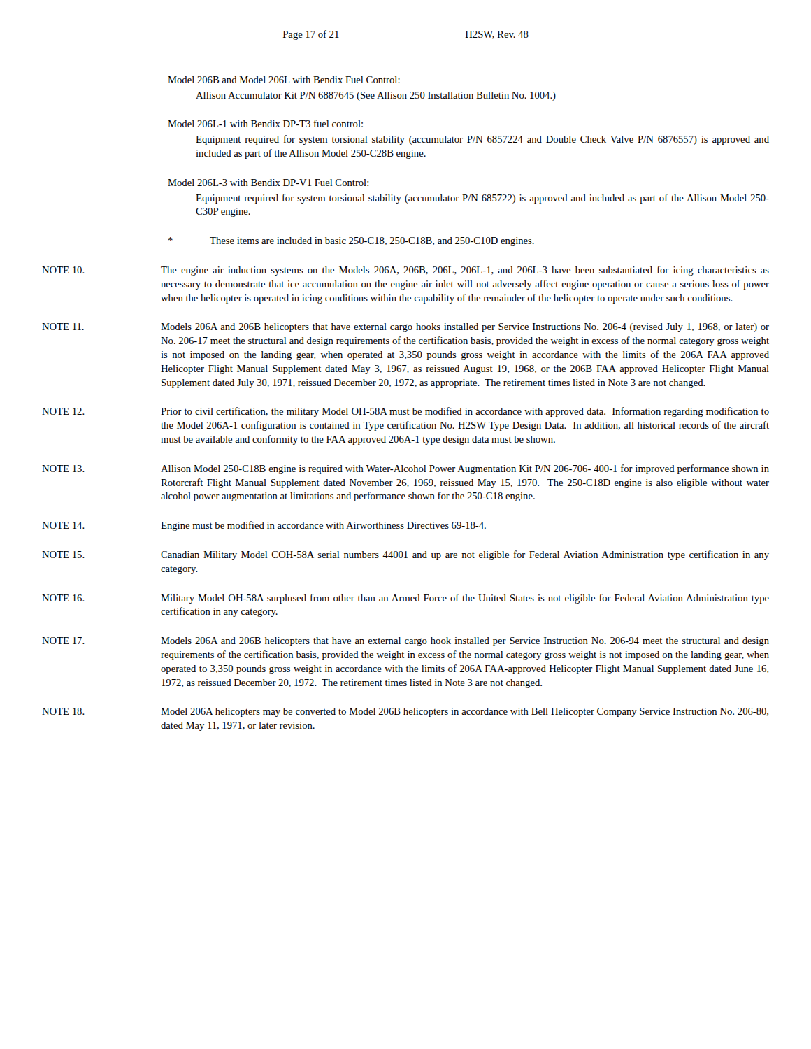Page 17 of 21 H2SW, Rev. 48
Model 206B and Model 206L with Bendix Fuel Control:
Allison Accumulator Kit P/N 6887645 (See Allison 250 Installation Bulletin No. 1004.)
Model 206L-1 with Bendix DP-T3 fuel control:
Equipment required for system torsional stability (accumulator P/N 6857224 and Double Check Valve P/N 6876557) is approved and included as part of the Allison Model 250-C28B engine.
Model 206L-3 with Bendix DP-V1 Fuel Control:
Equipment required for system torsional stability (accumulator P/N 685722) is approved and included as part of the Allison Model 250-C30P engine.
* These items are included in basic 250-C18, 250-C18B, and 250-C10D engines.
NOTE 10.
The engine air induction systems on the Models 206A, 206B, 206L, 206L-1, and 206L-3 have been substantiated for icing characteristics as necessary to demonstrate that ice accumulation on the engine air inlet will not adversely affect engine operation or cause a serious loss of power when the helicopter is operated in icing conditions within the capability of the remainder of the helicopter to operate under such conditions.
NOTE 11.
Models 206A and 206B helicopters that have external cargo hooks installed per Service Instructions No. 206-4 (revised July 1, 1968, or later) or No. 206-17 meet the structural and design requirements of the certification basis, provided the weight in excess of the normal category gross weight is not imposed on the landing gear, when operated at 3,350 pounds gross weight in accordance with the limits of the 206A FAA approved Helicopter Flight Manual Supplement dated May 3, 1967, as reissued August 19, 1968, or the 206B FAA approved Helicopter Flight Manual Supplement dated July 30, 1971, reissued December 20, 1972, as appropriate. The retirement times listed in Note 3 are not changed.
NOTE 12.
Prior to civil certification, the military Model OH-58A must be modified in accordance with approved data. Information regarding modification to the Model 206A-1 configuration is contained in Type certification No. H2SW Type Design Data. In addition, all historical records of the aircraft must be available and conformity to the FAA approved 206A-1 type design data must be shown.
NOTE 13.
Allison Model 250-C18B engine is required with Water-Alcohol Power Augmentation Kit P/N 206-706- 400-1 for improved performance shown in Rotorcraft Flight Manual Supplement dated November 26, 1969, reissued May 15, 1970. The 250-C18D engine is also eligible without water alcohol power augmentation at limitations and performance shown for the 250-C18 engine.
NOTE 14.
Engine must be modified in accordance with Airworthiness Directives 69-18-4.
NOTE 15.
Canadian Military Model COH-58A serial numbers 44001 and up are not eligible for Federal Aviation Administration type certification in any category.
NOTE 16.
Military Model OH-58A surplused from other than an Armed Force of the United States is not eligible for Federal Aviation Administration type certification in any category.
NOTE 17.
Models 206A and 206B helicopters that have an external cargo hook installed per Service Instruction No. 206-94 meet the structural and design requirements of the certification basis, provided the weight in excess of the normal category gross weight is not imposed on the landing gear, when operated to 3,350 pounds gross weight in accordance with the limits of 206A FAA-approved Helicopter Flight Manual Supplement dated June 16, 1972, as reissued December 20, 1972. The retirement times listed in Note 3 are not changed.
NOTE 18.
Model 206A helicopters may be converted to Model 206B helicopters in accordance with Bell Helicopter Company Service Instruction No. 206-80, dated May 11, 1971, or later revision.